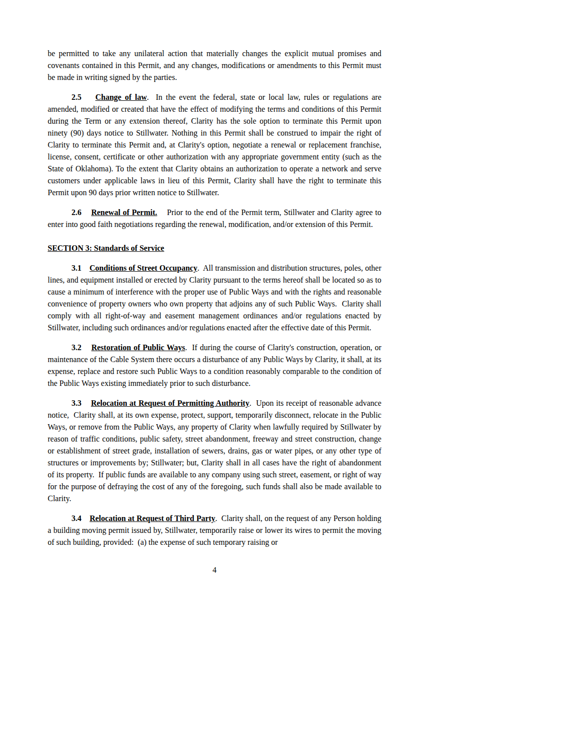be permitted to take any unilateral action that materially changes the explicit mutual promises and covenants contained in this Permit, and any changes, modifications or amendments to this Permit must be made in writing signed by the parties.
2.5 Change of law. In the event the federal, state or local law, rules or regulations are amended, modified or created that have the effect of modifying the terms and conditions of this Permit during the Term or any extension thereof, Clarity has the sole option to terminate this Permit upon ninety (90) days notice to Stillwater. Nothing in this Permit shall be construed to impair the right of Clarity to terminate this Permit and, at Clarity's option, negotiate a renewal or replacement franchise, license, consent, certificate or other authorization with any appropriate government entity (such as the State of Oklahoma). To the extent that Clarity obtains an authorization to operate a network and serve customers under applicable laws in lieu of this Permit, Clarity shall have the right to terminate this Permit upon 90 days prior written notice to Stillwater.
2.6 Renewal of Permit. Prior to the end of the Permit term, Stillwater and Clarity agree to enter into good faith negotiations regarding the renewal, modification, and/or extension of this Permit.
SECTION 3: Standards of Service
3.1 Conditions of Street Occupancy. All transmission and distribution structures, poles, other lines, and equipment installed or erected by Clarity pursuant to the terms hereof shall be located so as to cause a minimum of interference with the proper use of Public Ways and with the rights and reasonable convenience of property owners who own property that adjoins any of such Public Ways. Clarity shall comply with all right-of-way and easement management ordinances and/or regulations enacted by Stillwater, including such ordinances and/or regulations enacted after the effective date of this Permit.
3.2 Restoration of Public Ways. If during the course of Clarity's construction, operation, or maintenance of the Cable System there occurs a disturbance of any Public Ways by Clarity, it shall, at its expense, replace and restore such Public Ways to a condition reasonably comparable to the condition of the Public Ways existing immediately prior to such disturbance.
3.3 Relocation at Request of Permitting Authority. Upon its receipt of reasonable advance notice, Clarity shall, at its own expense, protect, support, temporarily disconnect, relocate in the Public Ways, or remove from the Public Ways, any property of Clarity when lawfully required by Stillwater by reason of traffic conditions, public safety, street abandonment, freeway and street construction, change or establishment of street grade, installation of sewers, drains, gas or water pipes, or any other type of structures or improvements by; Stillwater; but, Clarity shall in all cases have the right of abandonment of its property. If public funds are available to any company using such street, easement, or right of way for the purpose of defraying the cost of any of the foregoing, such funds shall also be made available to Clarity.
3.4 Relocation at Request of Third Party. Clarity shall, on the request of any Person holding a building moving permit issued by, Stillwater, temporarily raise or lower its wires to permit the moving of such building, provided: (a) the expense of such temporary raising or
4